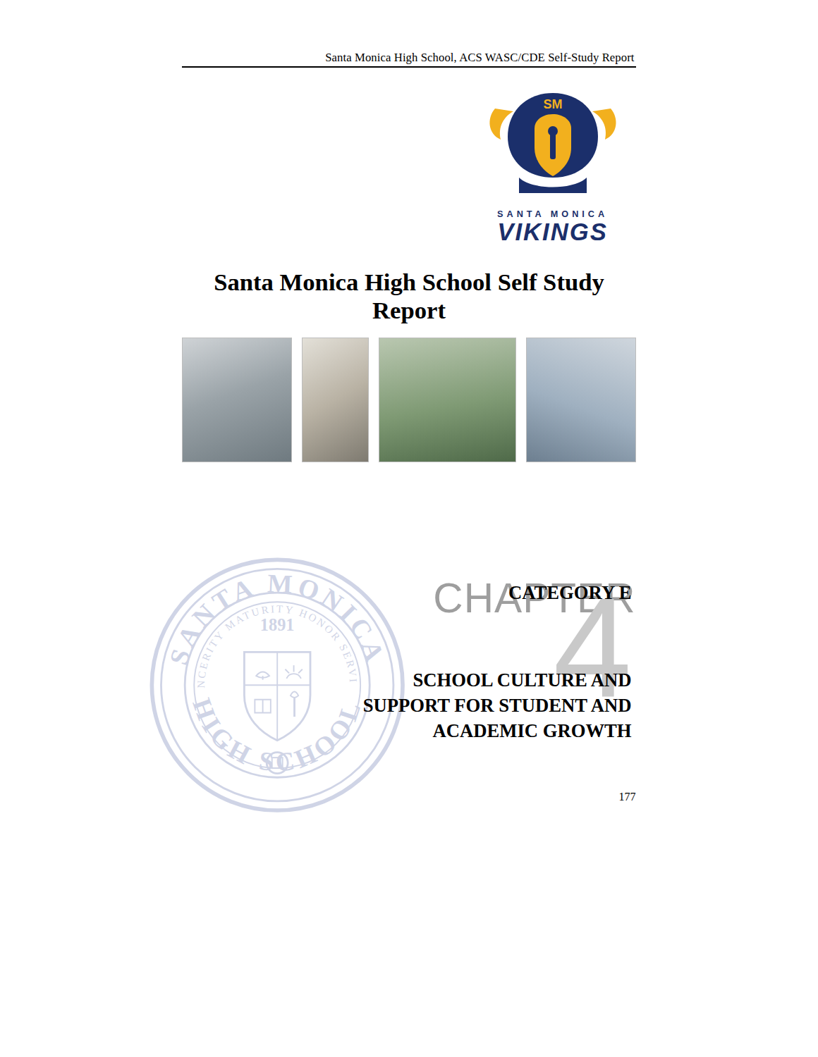Santa Monica High School, ACS WASC/CDE Self-Study Report
SM
SANTA MONICA
VIKINGS
Santa Monica High School Self Study Report
CHAPTER 4
CATEGORY E
SCHOOL CULTURE AND
SUPPORT FOR STUDENT AND
ACADEMIC GROWTH
SANTA MONICA HIGH SCHOOL SINCERITY MATURITY HONOR SERVICE 1891
177